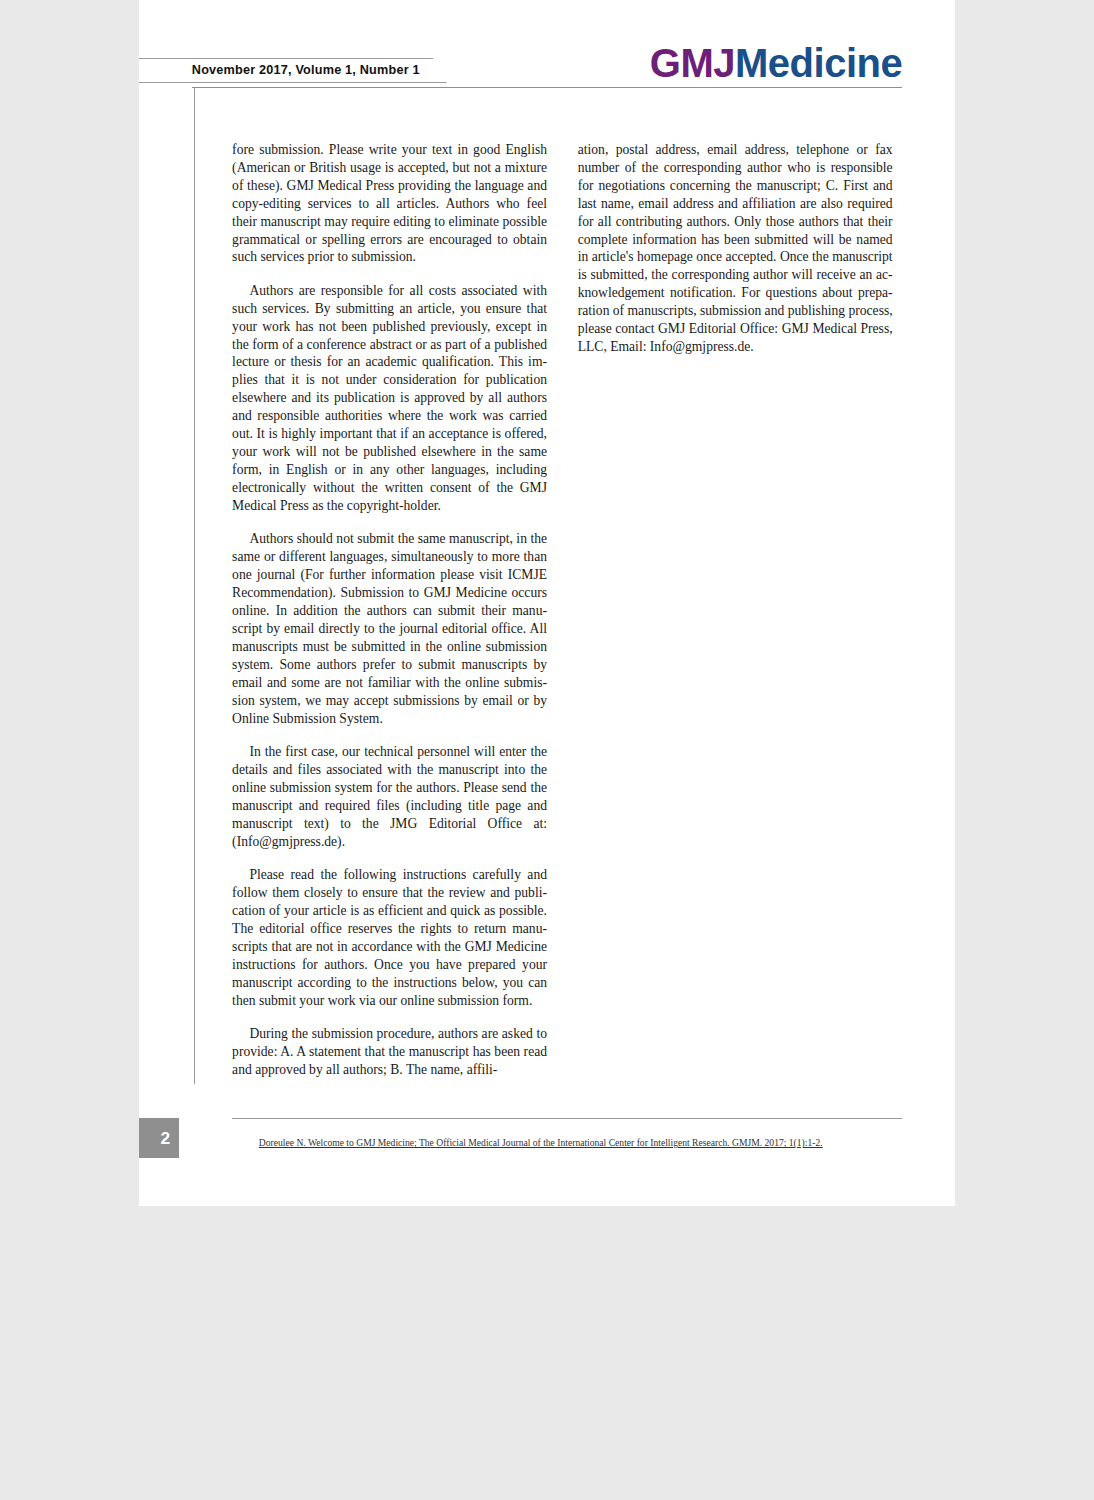November 2017, Volume 1, Number 1
GMJ Medicine
fore submission. Please write your text in good English (American or British usage is accepted, but not a mixture of these). GMJ Medical Press providing the language and copy-editing services to all articles. Authors who feel their manuscript may require editing to eliminate possible grammatical or spelling errors are encouraged to obtain such services prior to submission.
Authors are responsible for all costs associated with such services. By submitting an article, you ensure that your work has not been published previously, except in the form of a conference abstract or as part of a published lecture or thesis for an academic qualification. This implies that it is not under consideration for publication elsewhere and its publication is approved by all authors and responsible authorities where the work was carried out. It is highly important that if an acceptance is offered, your work will not be published elsewhere in the same form, in English or in any other languages, including electronically without the written consent of the GMJ Medical Press as the copyright-holder.
Authors should not submit the same manuscript, in the same or different languages, simultaneously to more than one journal (For further information please visit ICMJE Recommendation). Submission to GMJ Medicine occurs online. In addition the authors can submit their manuscript by email directly to the journal editorial office. All manuscripts must be submitted in the online submission system. Some authors prefer to submit manuscripts by email and some are not familiar with the online submission system, we may accept submissions by email or by Online Submission System.
In the first case, our technical personnel will enter the details and files associated with the manuscript into the online submission system for the authors. Please send the manuscript and required files (including title page and manuscript text) to the JMG Editorial Office at: (Info@gmjpress.de).
Please read the following instructions carefully and follow them closely to ensure that the review and publication of your article is as efficient and quick as possible. The editorial office reserves the rights to return manuscripts that are not in accordance with the GMJ Medicine instructions for authors. Once you have prepared your manuscript according to the instructions below, you can then submit your work via our online submission form.
During the submission procedure, authors are asked to provide: A. A statement that the manuscript has been read and approved by all authors; B. The name, affili-
ation, postal address, email address, telephone or fax number of the corresponding author who is responsible for negotiations concerning the manuscript; C. First and last name, email address and affiliation are also required for all contributing authors. Only those authors that their complete information has been submitted will be named in article's homepage once accepted. Once the manuscript is submitted, the corresponding author will receive an acknowledgement notification. For questions about preparation of manuscripts, submission and publishing process, please contact GMJ Editorial Office: GMJ Medical Press, LLC, Email: Info@gmjpress.de.
2
Doreulee N. Welcome to GMJ Medicine; The Official Medical Journal of the International Center for Intelligent Research. GMJM. 2017; 1(1):1-2.